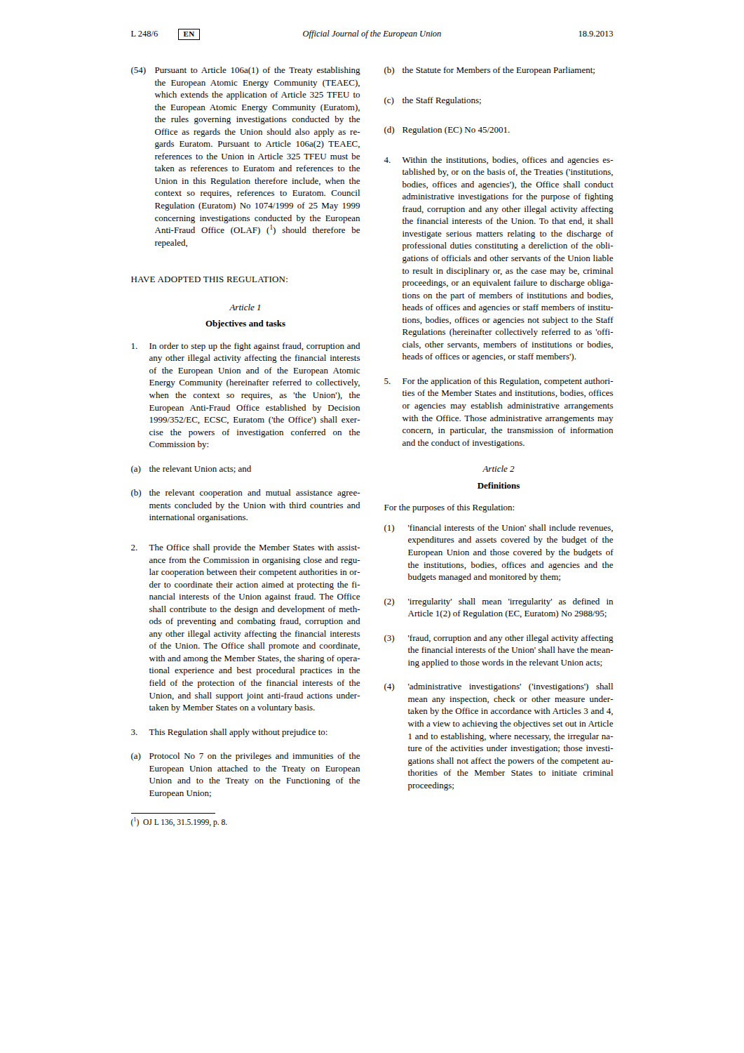L 248/6 EN
Official Journal of the European Union
18.9.2013
(54)
Pursuant to Article 106a(1) of the Treaty establishing the European Atomic Energy Community (TEAEC), which extends the application of Article 325 TFEU to the European Atomic Energy Community (Euratom), the rules governing investigations conducted by the Office as regards the Union should also apply as regards Euratom. Pursuant to Article 106a(2) TEAEC, references to the Union in Article 325 TFEU must be taken as references to Euratom and references to the Union in this Regulation therefore include, when the context so requires, references to Euratom. Council Regulation (Euratom) No 1074/1999 of 25 May 1999 concerning investigations conducted by the European Anti-Fraud Office (OLAF) (1) should therefore be repealed,
HAVE ADOPTED THIS REGULATION:
Article 1
Objectives and tasks
1.
In order to step up the fight against fraud, corruption and any other illegal activity affecting the financial interests of the European Union and of the European Atomic Energy Community (hereinafter referred to collectively, when the context so requires, as 'the Union'), the European Anti-Fraud Office established by Decision 1999/352/EC, ECSC, Euratom ('the Office') shall exercise the powers of investigation conferred on the Commission by:
(a)
the relevant Union acts; and
(b)
the relevant cooperation and mutual assistance agreements concluded by the Union with third countries and international organisations.
2.
The Office shall provide the Member States with assistance from the Commission in organising close and regular cooperation between their competent authorities in order to coordinate their action aimed at protecting the financial interests of the Union against fraud. The Office shall contribute to the design and development of methods of preventing and combating fraud, corruption and any other illegal activity affecting the financial interests of the Union. The Office shall promote and coordinate, with and among the Member States, the sharing of operational experience and best procedural practices in the field of the protection of the financial interests of the Union, and shall support joint anti-fraud actions undertaken by Member States on a voluntary basis.
3.
This Regulation shall apply without prejudice to:
(a)
Protocol No 7 on the privileges and immunities of the European Union attached to the Treaty on European Union and to the Treaty on the Functioning of the European Union;
(1) OJ L 136, 31.5.1999, p. 8.
(b)
the Statute for Members of the European Parliament;
(c)
the Staff Regulations;
(d)
Regulation (EC) No 45/2001.
4.
Within the institutions, bodies, offices and agencies established by, or on the basis of, the Treaties ('institutions, bodies, offices and agencies'), the Office shall conduct administrative investigations for the purpose of fighting fraud, corruption and any other illegal activity affecting the financial interests of the Union. To that end, it shall investigate serious matters relating to the discharge of professional duties constituting a dereliction of the obligations of officials and other servants of the Union liable to result in disciplinary or, as the case may be, criminal proceedings, or an equivalent failure to discharge obligations on the part of members of institutions and bodies, heads of offices and agencies or staff members of institutions, bodies, offices or agencies not subject to the Staff Regulations (hereinafter collectively referred to as 'officials, other servants, members of institutions or bodies, heads of offices or agencies, or staff members').
5.
For the application of this Regulation, competent authorities of the Member States and institutions, bodies, offices or agencies may establish administrative arrangements with the Office. Those administrative arrangements may concern, in particular, the transmission of information and the conduct of investigations.
Article 2
Definitions
For the purposes of this Regulation:
(1)
'financial interests of the Union' shall include revenues, expenditures and assets covered by the budget of the European Union and those covered by the budgets of the institutions, bodies, offices and agencies and the budgets managed and monitored by them;
(2)
'irregularity' shall mean 'irregularity' as defined in Article 1(2) of Regulation (EC, Euratom) No 2988/95;
(3)
'fraud, corruption and any other illegal activity affecting the financial interests of the Union' shall have the meaning applied to those words in the relevant Union acts;
(4)
'administrative investigations' ('investigations') shall mean any inspection, check or other measure undertaken by the Office in accordance with Articles 3 and 4, with a view to achieving the objectives set out in Article 1 and to establishing, where necessary, the irregular nature of the activities under investigation; those investigations shall not affect the powers of the competent authorities of the Member States to initiate criminal proceedings;